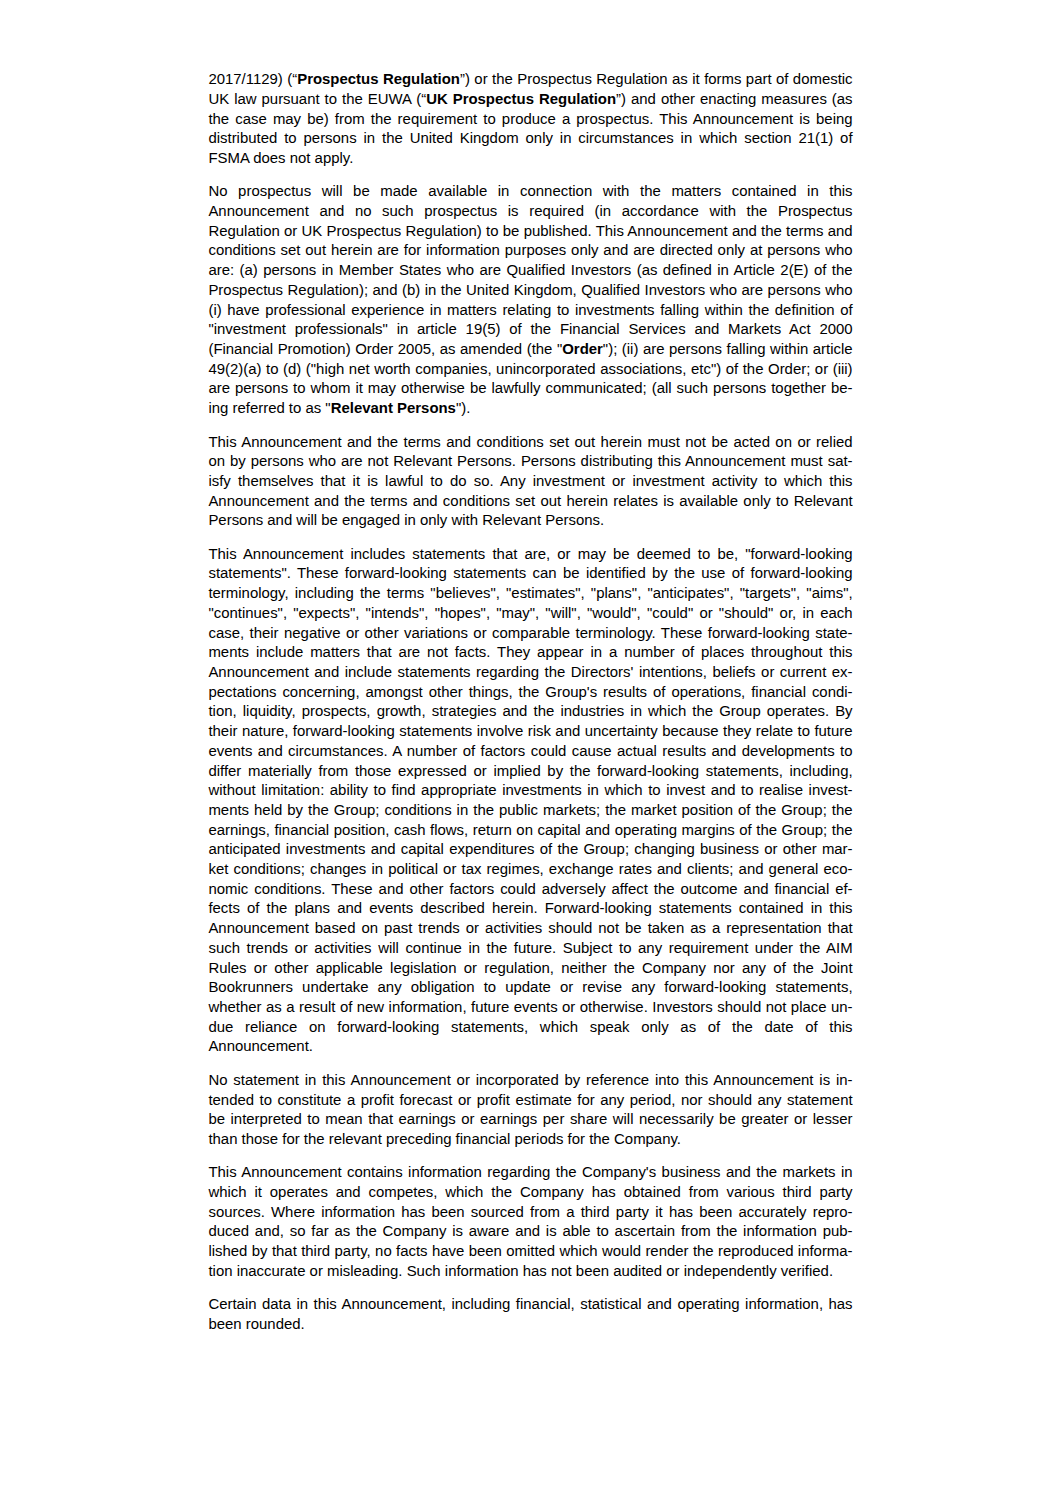2017/1129) (“Prospectus Regulation”) or the Prospectus Regulation as it forms part of domestic UK law pursuant to the EUWA (“UK Prospectus Regulation”) and other enacting measures (as the case may be) from the requirement to produce a prospectus. This Announcement is being distributed to persons in the United Kingdom only in circumstances in which section 21(1) of FSMA does not apply.
No prospectus will be made available in connection with the matters contained in this Announcement and no such prospectus is required (in accordance with the Prospectus Regulation or UK Prospectus Regulation) to be published. This Announcement and the terms and conditions set out herein are for information purposes only and are directed only at persons who are: (a) persons in Member States who are Qualified Investors (as defined in Article 2(E) of the Prospectus Regulation); and (b) in the United Kingdom, Qualified Investors who are persons who (i) have professional experience in matters relating to investments falling within the definition of "investment professionals" in article 19(5) of the Financial Services and Markets Act 2000 (Financial Promotion) Order 2005, as amended (the "Order"); (ii) are persons falling within article 49(2)(a) to (d) ("high net worth companies, unincorporated associations, etc") of the Order; or (iii) are persons to whom it may otherwise be lawfully communicated; (all such persons together being referred to as "Relevant Persons").
This Announcement and the terms and conditions set out herein must not be acted on or relied on by persons who are not Relevant Persons. Persons distributing this Announcement must satisfy themselves that it is lawful to do so. Any investment or investment activity to which this Announcement and the terms and conditions set out herein relates is available only to Relevant Persons and will be engaged in only with Relevant Persons.
This Announcement includes statements that are, or may be deemed to be, "forward-looking statements". These forward-looking statements can be identified by the use of forward-looking terminology, including the terms "believes", "estimates", "plans", "anticipates", "targets", "aims", "continues", "expects", "intends", "hopes", "may", "will", "would", "could" or "should" or, in each case, their negative or other variations or comparable terminology. These forward-looking statements include matters that are not facts. They appear in a number of places throughout this Announcement and include statements regarding the Directors' intentions, beliefs or current expectations concerning, amongst other things, the Group's results of operations, financial condition, liquidity, prospects, growth, strategies and the industries in which the Group operates. By their nature, forward-looking statements involve risk and uncertainty because they relate to future events and circumstances. A number of factors could cause actual results and developments to differ materially from those expressed or implied by the forward-looking statements, including, without limitation: ability to find appropriate investments in which to invest and to realise investments held by the Group; conditions in the public markets; the market position of the Group; the earnings, financial position, cash flows, return on capital and operating margins of the Group; the anticipated investments and capital expenditures of the Group; changing business or other market conditions; changes in political or tax regimes, exchange rates and clients; and general economic conditions. These and other factors could adversely affect the outcome and financial effects of the plans and events described herein. Forward-looking statements contained in this Announcement based on past trends or activities should not be taken as a representation that such trends or activities will continue in the future. Subject to any requirement under the AIM Rules or other applicable legislation or regulation, neither the Company nor any of the Joint Bookrunners undertake any obligation to update or revise any forward-looking statements, whether as a result of new information, future events or otherwise. Investors should not place undue reliance on forward-looking statements, which speak only as of the date of this Announcement.
No statement in this Announcement or incorporated by reference into this Announcement is intended to constitute a profit forecast or profit estimate for any period, nor should any statement be interpreted to mean that earnings or earnings per share will necessarily be greater or lesser than those for the relevant preceding financial periods for the Company.
This Announcement contains information regarding the Company's business and the markets in which it operates and competes, which the Company has obtained from various third party sources. Where information has been sourced from a third party it has been accurately reproduced and, so far as the Company is aware and is able to ascertain from the information published by that third party, no facts have been omitted which would render the reproduced information inaccurate or misleading. Such information has not been audited or independently verified.
Certain data in this Announcement, including financial, statistical and operating information, has been rounded.